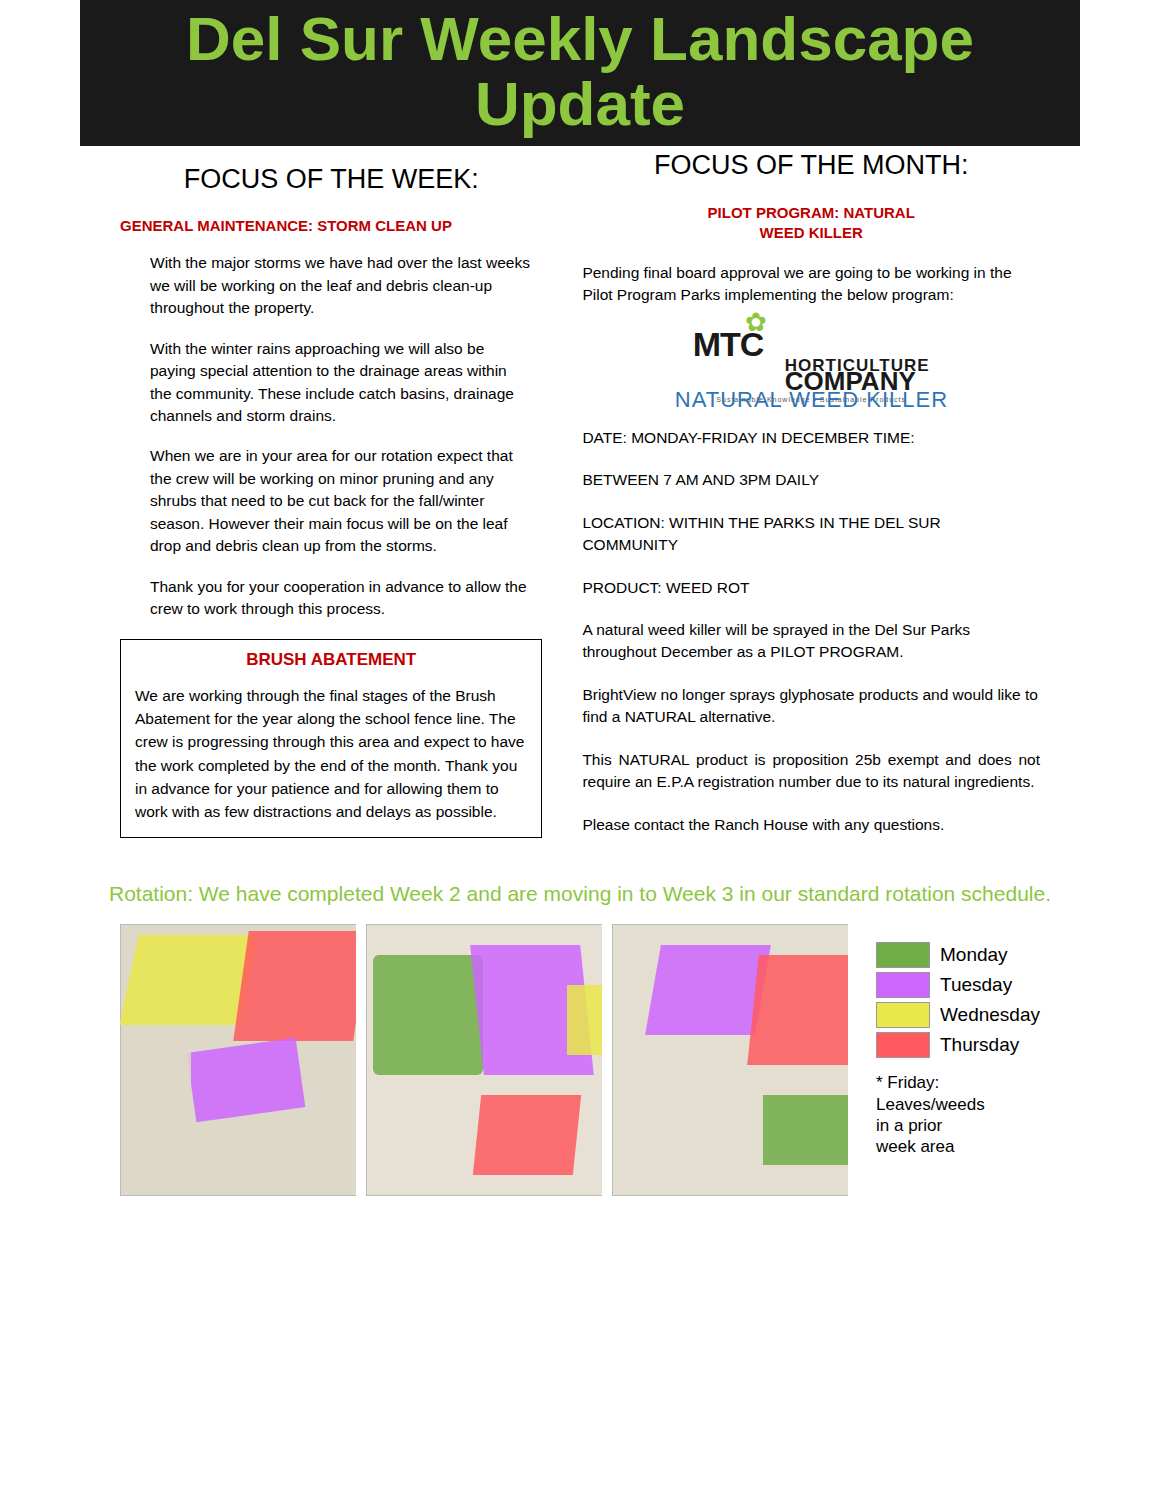Del Sur Weekly Landscape Update
FOCUS OF THE WEEK:
GENERAL MAINTENANCE: STORM CLEAN UP
With the major storms we have had over the last weeks we will be working on the leaf and debris clean-up throughout the property.
With the winter rains approaching we will also be paying special attention to the drainage areas within the community. These include catch basins, drainage channels and storm drains.
When we are in your area for our rotation expect that the crew will be working on minor pruning and any shrubs that need to be cut back for the fall/winter season. However their main focus will be on the leaf drop and debris clean up from the storms.
Thank you for your cooperation in advance to allow the crew to work through this process.
BRUSH ABATEMENT
We are working through the final stages of the Brush Abatement for the year along the school fence line. The crew is progressing through this area and expect to have the work completed by the end of the month. Thank you in advance for your patience and for allowing them to work with as few distractions and delays as possible.
FOCUS OF THE MONTH:
PILOT PROGRAM: NATURAL
WEED KILLER
Pending final board approval we are going to be working in the Pilot Program Parks implementing the below program:
✿ MTC HORTICULTURE COMPANY Sustainable Knowledge • Sustainable Products NATURAL WEED KILLER
DATE: MONDAY-FRIDAY IN DECEMBER TIME:
BETWEEN 7 AM AND 3PM DAILY
LOCATION: WITHIN THE PARKS IN THE DEL SUR COMMUNITY
PRODUCT: WEED ROT
A natural weed killer will be sprayed in the Del Sur Parks throughout December as a PILOT PROGRAM.
BrightView no longer sprays glyphosate products and would like to find a NATURAL alternative.
This NATURAL product is proposition 25b exempt and does not require an E.P.A registration number due to its natural ingredients.
Please contact the Ranch House with any questions.
Rotation: We have completed Week 2 and are moving in to Week 3 in our standard rotation schedule.
Monday
Tuesday
Wednesday
Thursday
* Friday:
Leaves/weeds
in a prior
week area